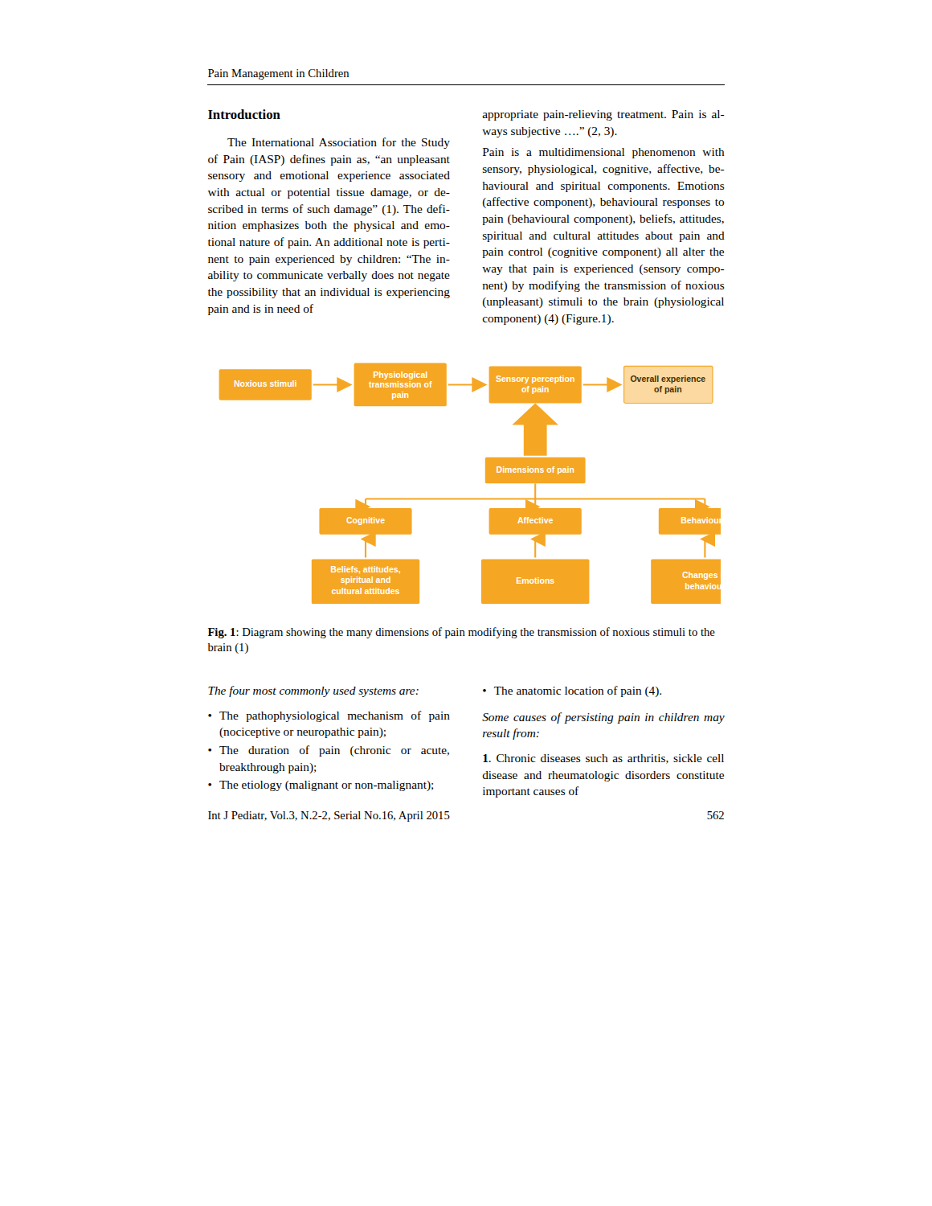Pain Management in Children
Introduction
The International Association for the Study of Pain (IASP) defines pain as, “an unpleasant sensory and emotional experience associated with actual or potential tissue damage, or described in terms of such damage” (1). The definition emphasizes both the physical and emotional nature of pain. An additional note is pertinent to pain experienced by children: “The inability to communicate verbally does not negate the possibility that an individual is experiencing pain and is in need of
appropriate pain-relieving treatment. Pain is always subjective ….” (2, 3).
Pain is a multidimensional phenomenon with sensory, physiological, cognitive, affective, behavioural and spiritual components. Emotions (affective component), behavioural responses to pain (behavioural component), beliefs, attitudes, spiritual and cultural attitudes about pain and pain control (cognitive component) all alter the way that pain is experienced (sensory component) by modifying the transmission of noxious (unpleasant) stimuli to the brain (physiological component) (4) (Figure.1).
Noxious stimuli Physiological transmission of pain Sensory perception of pain Overall experience of pain Dimensions of pain Cognitive Affective Behavioural Beliefs, attitudes, spiritual and cultural attitudes Emotions Changes in behaviour
Fig. 1: Diagram showing the many dimensions of pain modifying the transmission of noxious stimuli to the brain (1)
The four most commonly used systems are:
The pathophysiological mechanism of pain (nociceptive or neuropathic pain);
The duration of pain (chronic or acute, breakthrough pain);
The etiology (malignant or non-malignant);
The anatomic location of pain (4).
Some causes of persisting pain in children may result from:
1. Chronic diseases such as arthritis, sickle cell disease and rheumatologic disorders constitute important causes of
Int J Pediatr, Vol.3, N.2-2, Serial No.16, April 2015 562